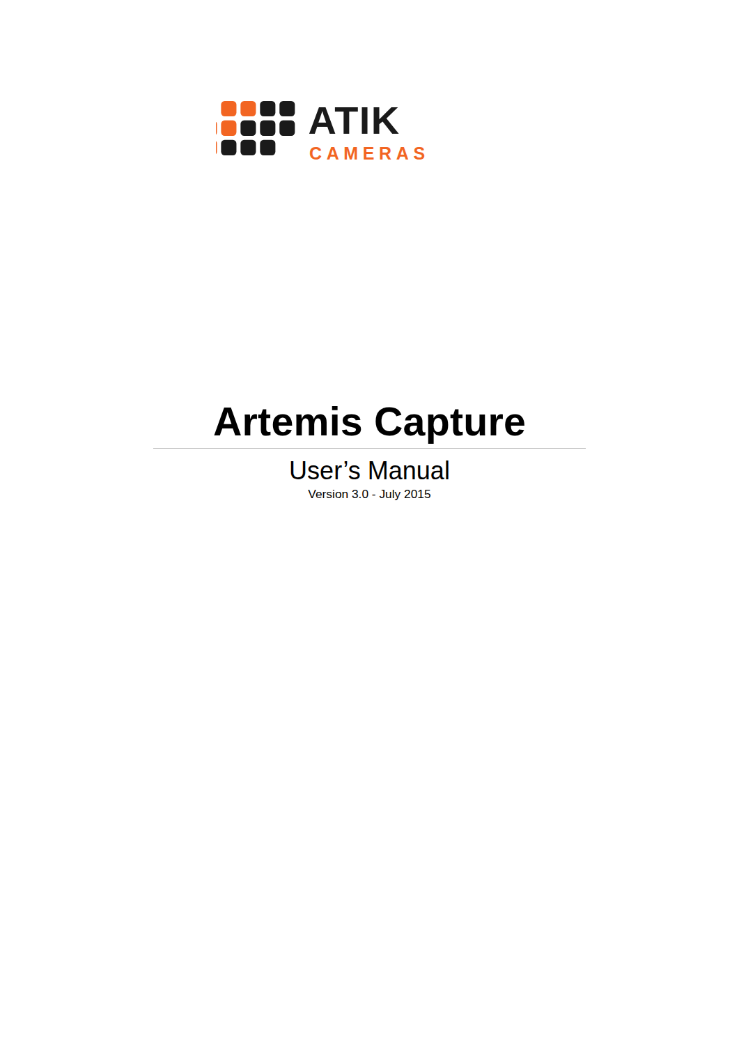ATIK CAMERAS
Artemis Capture
User’s Manual
Version 3.0 - July 2015